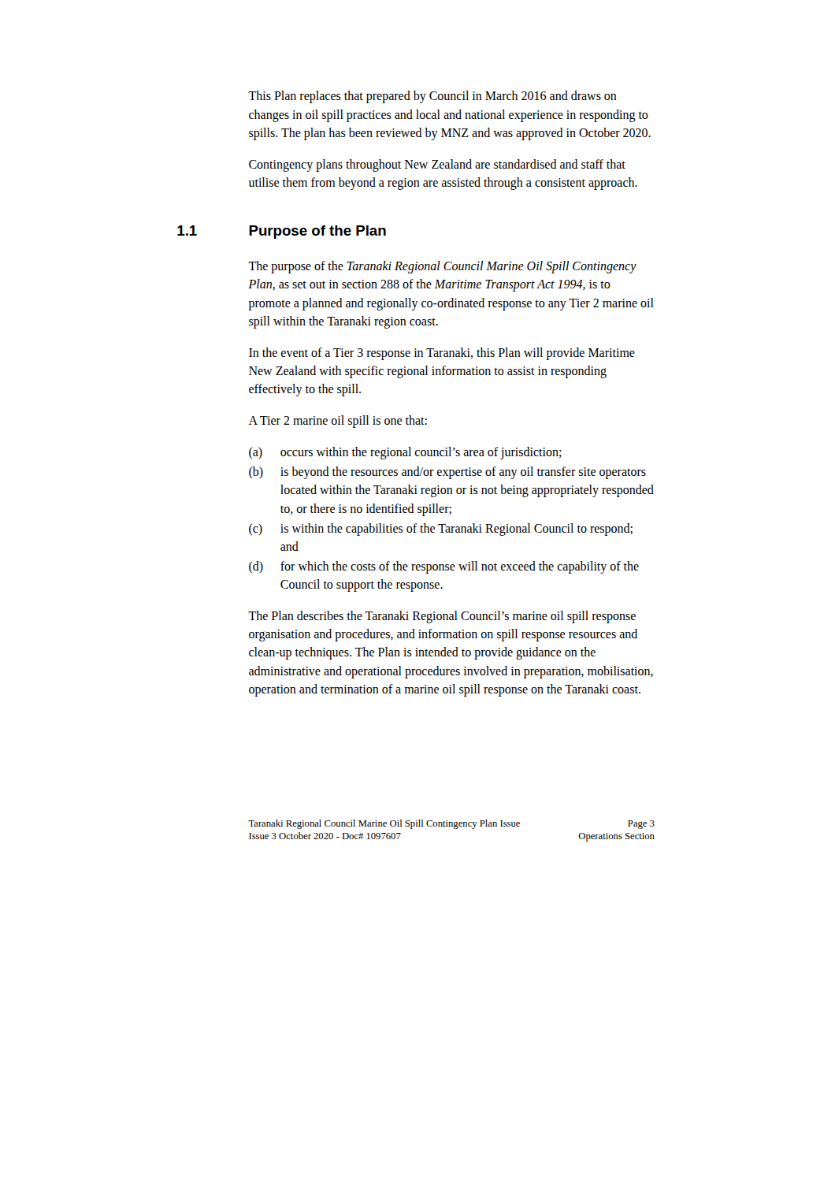This Plan replaces that prepared by Council in March 2016 and draws on changes in oil spill practices and local and national experience in responding to spills. The plan has been reviewed by MNZ and was approved in October 2020.
Contingency plans throughout New Zealand are standardised and staff that utilise them from beyond a region are assisted through a consistent approach.
1.1 Purpose of the Plan
The purpose of the Taranaki Regional Council Marine Oil Spill Contingency Plan, as set out in section 288 of the Maritime Transport Act 1994, is to promote a planned and regionally co-ordinated response to any Tier 2 marine oil spill within the Taranaki region coast.
In the event of a Tier 3 response in Taranaki, this Plan will provide Maritime New Zealand with specific regional information to assist in responding effectively to the spill.
A Tier 2 marine oil spill is one that:
(a) occurs within the regional council’s area of jurisdiction;
(b) is beyond the resources and/or expertise of any oil transfer site operators located within the Taranaki region or is not being appropriately responded to, or there is no identified spiller;
(c) is within the capabilities of the Taranaki Regional Council to respond; and
(d) for which the costs of the response will not exceed the capability of the Council to support the response.
The Plan describes the Taranaki Regional Council’s marine oil spill response organisation and procedures, and information on spill response resources and clean-up techniques. The Plan is intended to provide guidance on the administrative and operational procedures involved in preparation, mobilisation, operation and termination of a marine oil spill response on the Taranaki coast.
Taranaki Regional Council Marine Oil Spill Contingency Plan Issue
Issue 3 October 2020 - Doc# 1097607
Page 3
Operations Section